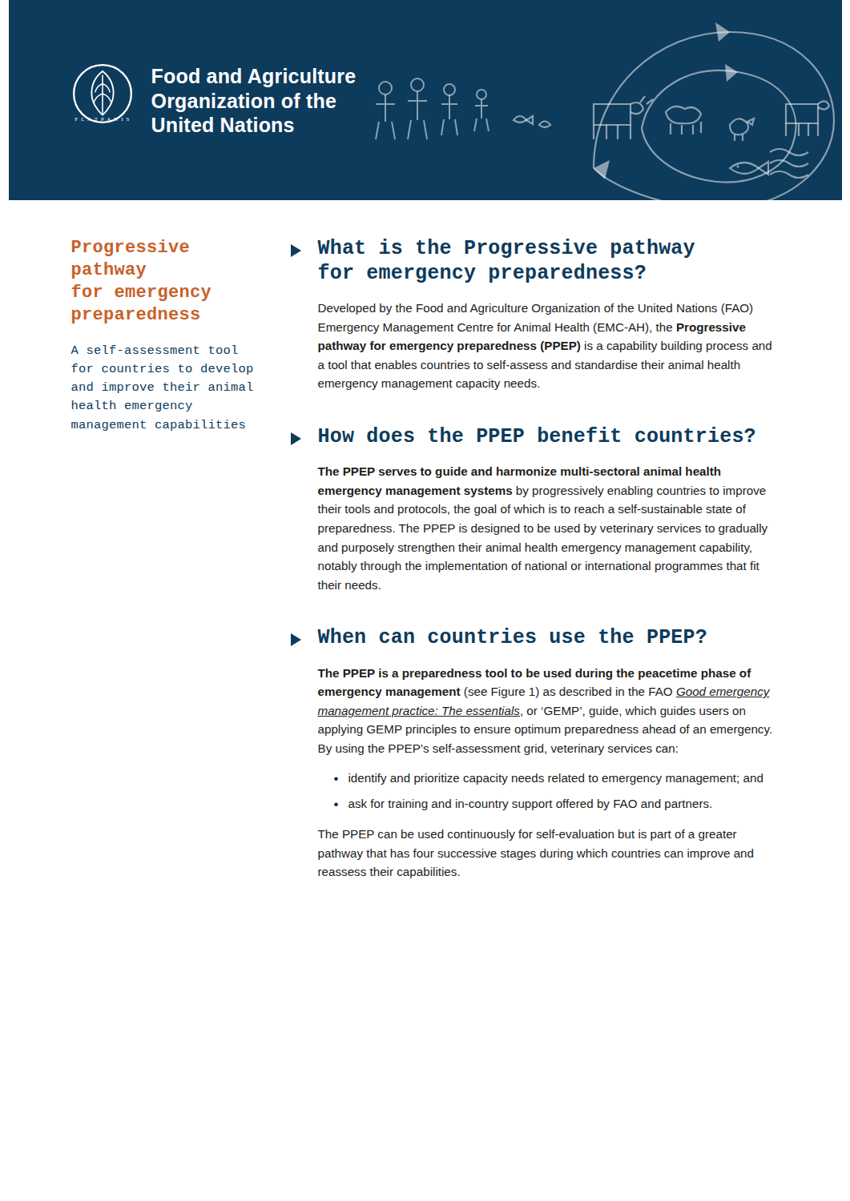F L A T P A N I S
Food and Agriculture
Organization of the
United Nations
Progressive pathway
for emergency
preparedness
A self-assessment tool for countries to develop and improve their animal health emergency management capabilities
What is the Progressive pathway
for emergency preparedness?
Developed by the Food and Agriculture Organization of the United Nations (FAO) Emergency Management Centre for Animal Health (EMC-AH), the Progressive pathway for emergency preparedness (PPEP) is a capability building process and a tool that enables countries to self-assess and standardise their animal health emergency management capacity needs.
How does the PPEP benefit countries?
The PPEP serves to guide and harmonize multi-sectoral animal health emergency management systems by progressively enabling countries to improve their tools and protocols, the goal of which is to reach a self-sustainable state of preparedness. The PPEP is designed to be used by veterinary services to gradually and purposely strengthen their animal health emergency management capability, notably through the implementation of national or international programmes that fit their needs.
When can countries use the PPEP?
The PPEP is a preparedness tool to be used during the peacetime phase of emergency management (see Figure 1) as described in the FAO Good emergency management practice: The essentials, or ‘GEMP’, guide, which guides users on applying GEMP principles to ensure optimum preparedness ahead of an emergency. By using the PPEP’s self-assessment grid, veterinary services can:
identify and prioritize capacity needs related to emergency management; and
ask for training and in-country support offered by FAO and partners.
The PPEP can be used continuously for self-evaluation but is part of a greater pathway that has four successive stages during which countries can improve and reassess their capabilities.